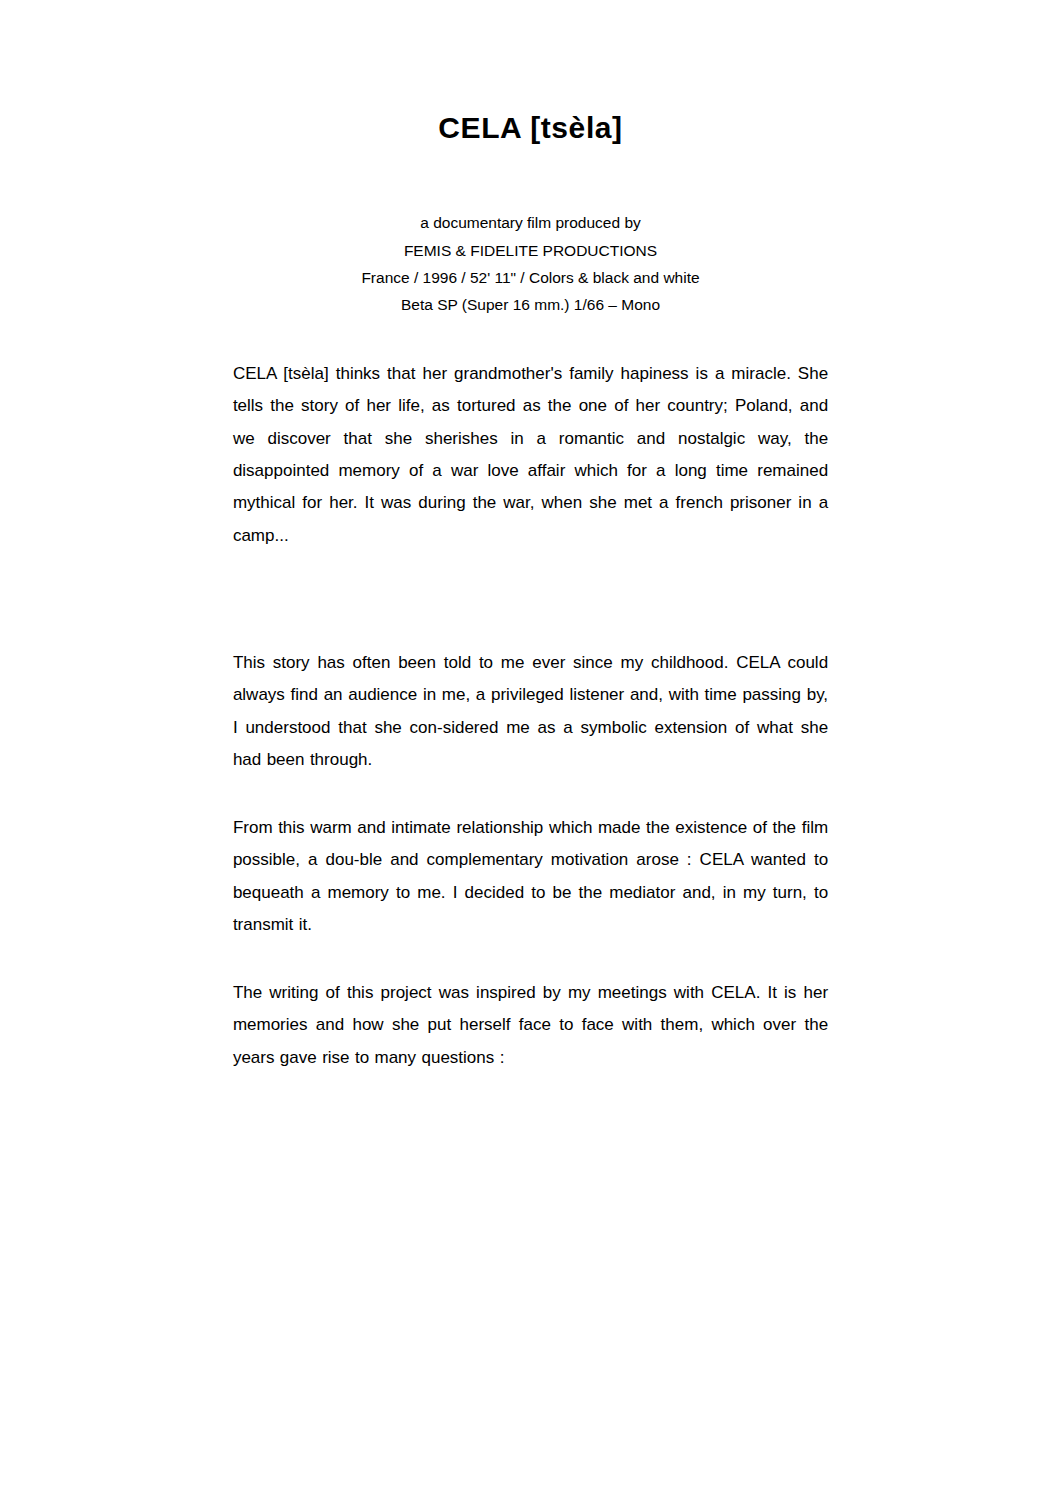CELA [tsèla]
a documentary film produced by
FEMIS & FIDELITE PRODUCTIONS
France / 1996 / 52' 11" / Colors & black and white
Beta SP (Super 16 mm.) 1/66 – Mono
CELA [tsèla] thinks that her grandmother's family hapiness is a miracle. She tells the story of her life, as tortured as the one of her country; Poland, and we discover that she sherishes in a romantic and nostalgic way, the disappointed memory of a war love affair which for a long time remained mythical for her. It was during the war, when she met a french prisoner in a camp...
This story has often been told to me ever since my childhood. CELA could always find an audience in me, a privileged listener and, with time passing by, I understood that she con-sidered me as a symbolic extension of what she had been through.
From this warm and intimate relationship which made the existence of the film possible, a dou-ble and complementary motivation arose : CELA wanted to bequeath a memory to me. I decided to be the mediator and, in my turn, to transmit it.
The writing of this project was inspired by my meetings with CELA. It is her memories and how she put herself face to face with them, which over the years gave rise to many questions :